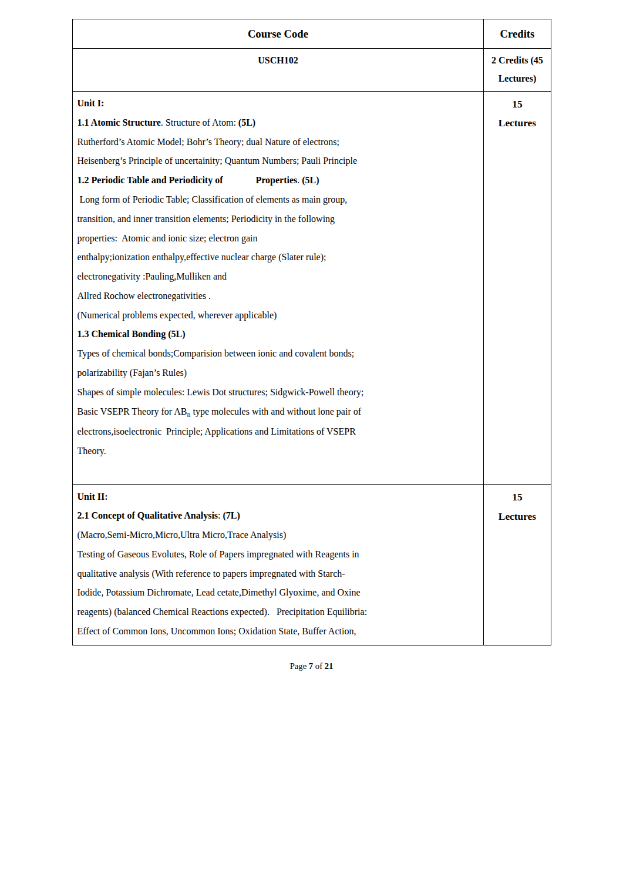| Course Code | Credits |
| USCH102 | 2 Credits (45 Lectures) |
| Unit I: 1.1 Atomic Structure . Structure of Atom: (5L) Rutherford’s Atomic Model; Bohr’s Theory; dual Nature of electrons; Heisenberg’s Principle of uncertainity; Quantum Numbers; Pauli Principle 1.2 Periodic Table and Periodicity of Properties . (5L) Long form of Periodic Table; Classification of elements as main group, transition, and inner transition elements; Periodicity in the following properties: Atomic and ionic size; electron gain enthalpy;ionization enthalpy,effective nuclear charge (Slater rule); electronegativity :Pauling,Mulliken and Allred Rochow electronegativities . (Numerical problems expected, wherever applicable) 1.3 Chemical Bonding (5L) Types of chemical bonds;Comparision between ionic and covalent bonds; polarizability (Fajan’s Rules) Shapes of simple molecules: Lewis Dot structures; Sidgwick-Powell theory; Basic VSEPR Theory for AB n type molecules with and without lone pair of electrons,isoelectronic Principle; Applications and Limitations of VSEPR Theory. | 15 Lectures |
| Unit II: 2.1 Concept of Qualitative Analysis : (7L) (Macro,Semi-Micro,Micro,Ultra Micro,Trace Analysis) Testing of Gaseous Evolutes, Role of Papers impregnated with Reagents in qualitative analysis (With reference to papers impregnated with Starch- Iodide, Potassium Dichromate, Lead cetate,Dimethyl Glyoxime, and Oxine reagents) (balanced Chemical Reactions expected). Precipitation Equilibria: Effect of Common Ions, Uncommon Ions; Oxidation State, Buffer Action, | 15 Lectures |
Page 7 of 21